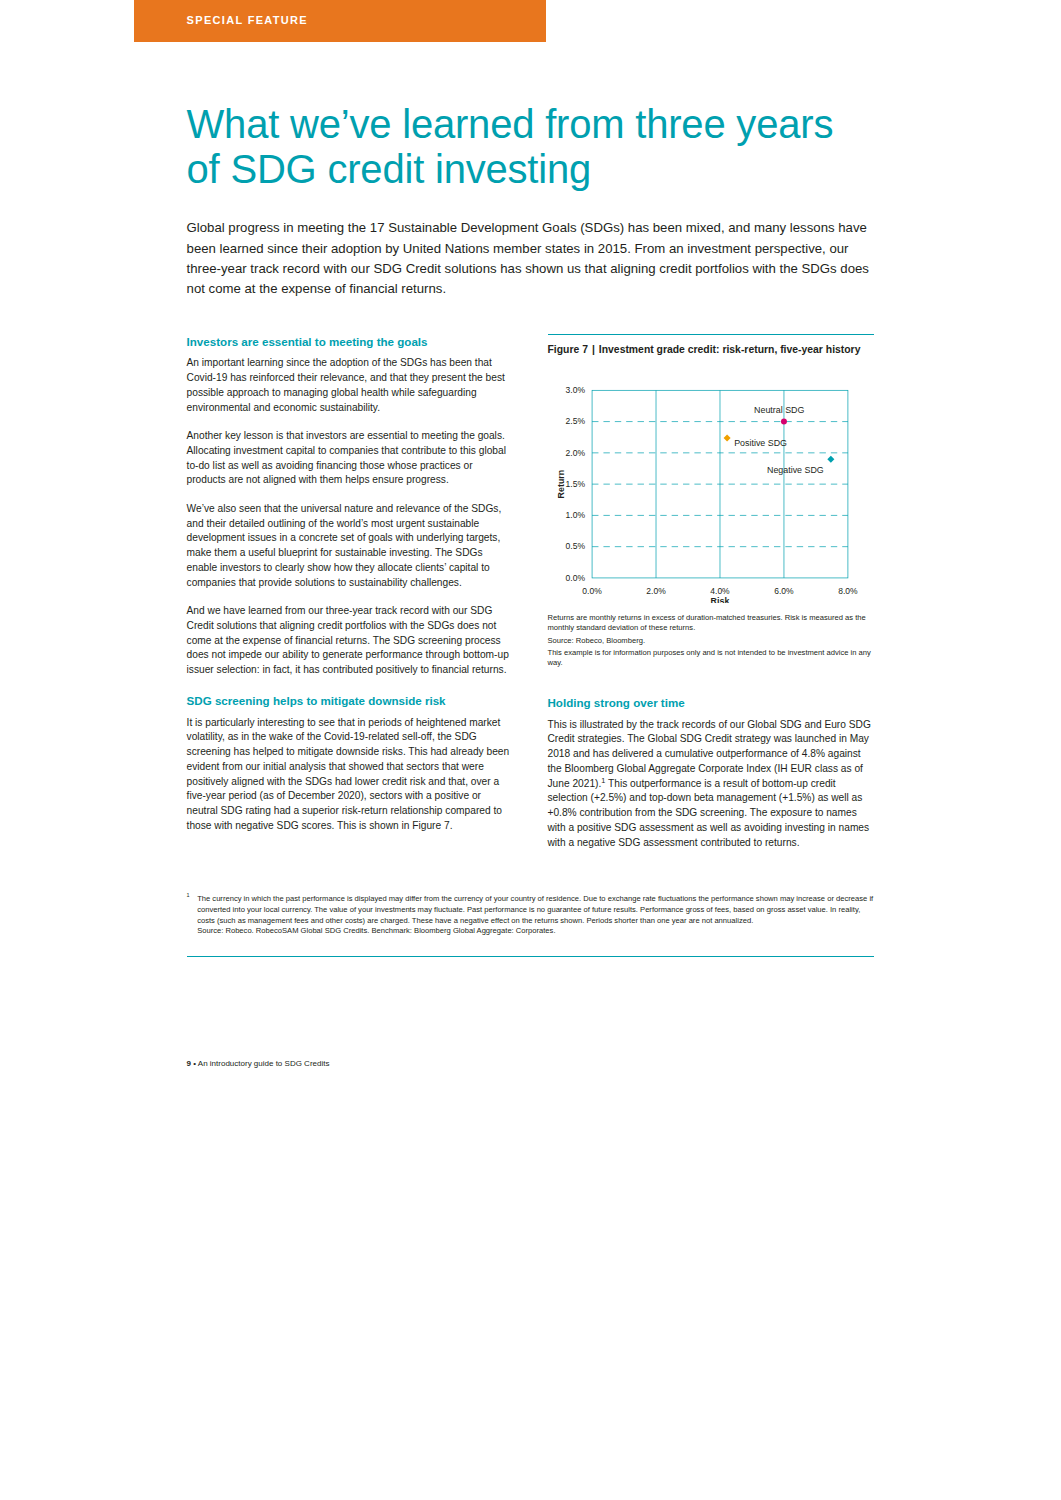Special Feature
What we’ve learned from three years
of SDG credit investing
Global progress in meeting the 17 Sustainable Development Goals (SDGs) has been mixed, and many lessons have been learned since their adoption by United Nations member states in 2015. From an investment perspective, our three-year track record with our SDG Credit solutions has shown us that aligning credit portfolios with the SDGs does not come at the expense of financial returns.
Investors are essential to meeting the goals
An important learning since the adoption of the SDGs has been that Covid-19 has reinforced their relevance, and that they present the best possible approach to managing global health while safeguarding environmental and economic sustainability.
Another key lesson is that investors are essential to meeting the goals. Allocating investment capital to companies that contribute to this global to-do list as well as avoiding financing those whose practices or products are not aligned with them helps ensure progress.
We’ve also seen that the universal nature and relevance of the SDGs, and their detailed outlining of the world’s most urgent sustainable development issues in a concrete set of goals with underlying targets, make them a useful blueprint for sustainable investing. The SDGs enable investors to clearly show how they allocate clients’ capital to companies that provide solutions to sustainability challenges.
And we have learned from our three-year track record with our SDG Credit solutions that aligning credit portfolios with the SDGs does not come at the expense of financial returns. The SDG screening process does not impede our ability to generate performance through bottom-up issuer selection: in fact, it has contributed positively to financial returns.
SDG screening helps to mitigate downside risk
It is particularly interesting to see that in periods of heightened market volatility, as in the wake of the Covid-19-related sell-off, the SDG screening has helped to mitigate downside risks. This had already been evident from our initial analysis that showed that sectors that were positively aligned with the SDGs had lower credit risk and that, over a five-year period (as of December 2020), sectors with a positive or neutral SDG rating had a superior risk-return relationship compared to those with negative SDG scores. This is shown in Figure 7.
Figure 7|Investment grade credit: risk-return, five-year history
3.0% 2.5% 2.0% 1.5% 1.0% 0.5% 0.0% 0.0% 2.0% 4.0% 6.0% 8.0% Neutral SDG Positive SDG Negative SDG Risk Return
Returns are monthly returns in excess of duration-matched treasuries. Risk is measured as the monthly standard deviation of these returns.
Source: Robeco, Bloomberg.
This example is for information purposes only and is not intended to be investment advice in any way.
Holding strong over time
This is illustrated by the track records of our Global SDG and Euro SDG Credit strategies. The Global SDG Credit strategy was launched in May 2018 and has delivered a cumulative outperformance of 4.8% against the Bloomberg Global Aggregate Corporate Index (IH EUR class as of June 2021).1 This outperformance is a result of bottom-up credit selection (+2.5%) and top-down beta management (+1.5%) as well as +0.8% contribution from the SDG screening. The exposure to names with a positive SDG assessment as well as avoiding investing in names with a negative SDG assessment contributed to returns.
1
The currency in which the past performance is displayed may differ from the currency of your country of residence. Due to exchange rate fluctuations the performance shown may increase or decrease if converted into your local currency. The value of your investments may fluctuate. Past performance is no guarantee of future results. Performance gross of fees, based on gross asset value. In reality, costs (such as management fees and other costs) are charged. These have a negative effect on the returns shown. Periods shorter than one year are not annualized.
Source: Robeco. RobecoSAM Global SDG Credits. Benchmark: Bloomberg Global Aggregate: Corporates.
9 • An introductory guide to SDG Credits